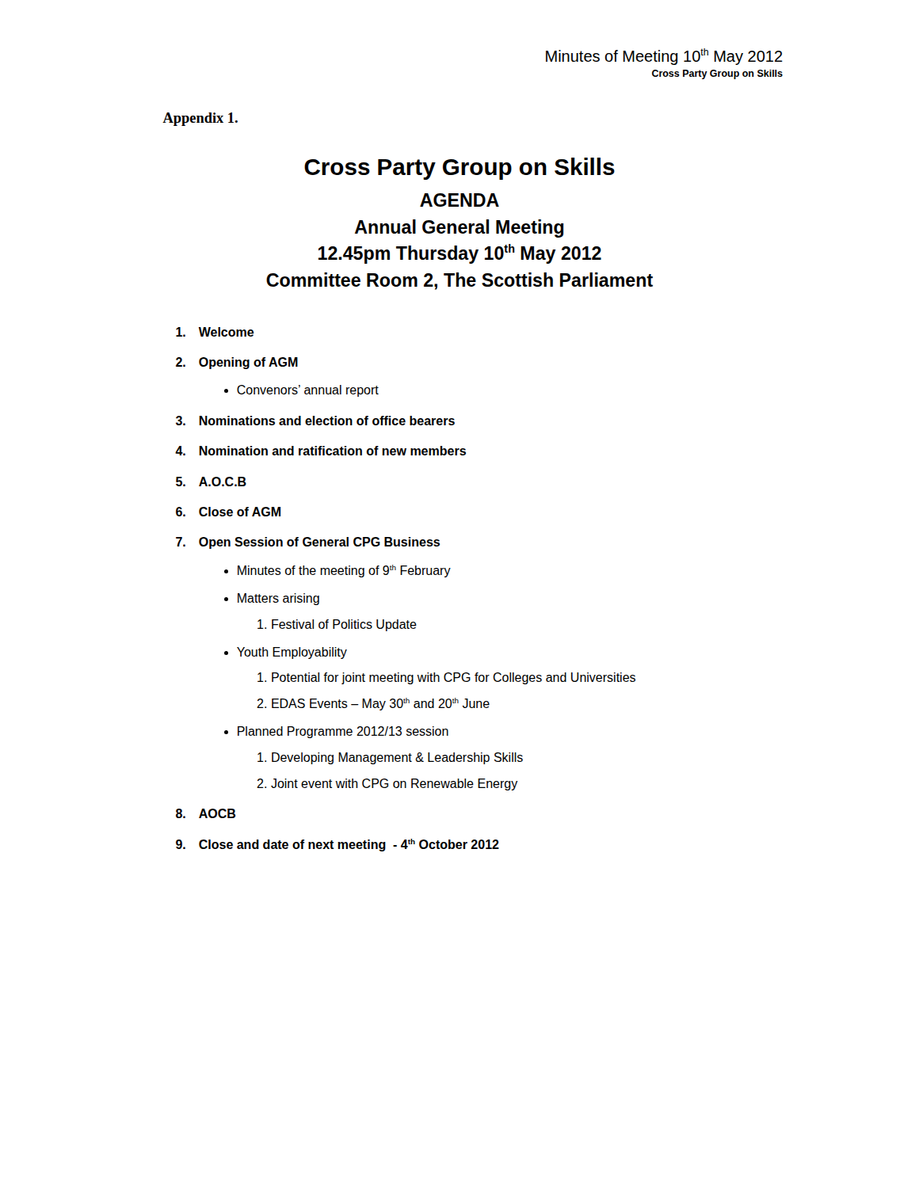Minutes of Meeting 10th May 2012
Cross Party Group on Skills
Appendix 1.
Cross Party Group on Skills
AGENDA
Annual General Meeting
12.45pm Thursday 10th May 2012
Committee Room 2, The Scottish Parliament
Welcome
Opening of AGM
Convenors’ annual report
Nominations and election of office bearers
Nomination and ratification of new members
A.O.C.B
Close of AGM
Open Session of General CPG Business
Minutes of the meeting of 9th February
Matters arising
Festival of Politics Update
Youth Employability
Potential for joint meeting with CPG for Colleges and Universities
EDAS Events – May 30th and 20th June
Planned Programme 2012/13 session
Developing Management & Leadership Skills
Joint event with CPG on Renewable Energy
AOCB
Close and date of next meeting - 4th October 2012